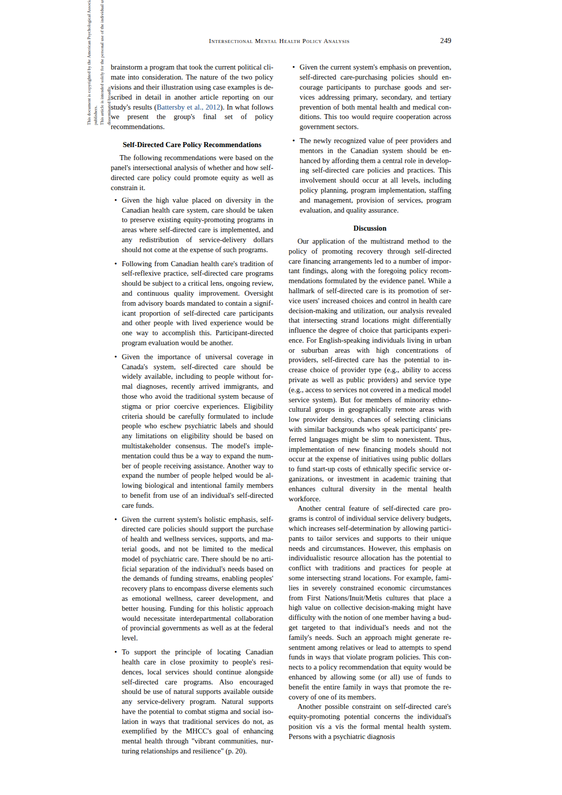Intersectional Mental Health Policy Analysis 249
This document is copyrighted by the American Psychological Association or one of its allied publishers.
This article is intended solely for the personal use of the individual user and is not to be disseminated broadly.
brainstorm a program that took the current political climate into consideration. The nature of the two policy visions and their illustration using case examples is described in detail in another article reporting on our study's results (Battersby et al., 2012). In what follows we present the group's final set of policy recommendations.
Self-Directed Care Policy Recommendations
The following recommendations were based on the panel's intersectional analysis of whether and how self-directed care policy could promote equity as well as constrain it.
Given the high value placed on diversity in the Canadian health care system, care should be taken to preserve existing equity-promoting programs in areas where self-directed care is implemented, and any redistribution of service-delivery dollars should not come at the expense of such programs.
Following from Canadian health care's tradition of self-reflexive practice, self-directed care programs should be subject to a critical lens, ongoing review, and continuous quality improvement. Oversight from advisory boards mandated to contain a significant proportion of self-directed care participants and other people with lived experience would be one way to accomplish this. Participant-directed program evaluation would be another.
Given the importance of universal coverage in Canada's system, self-directed care should be widely available, including to people without formal diagnoses, recently arrived immigrants, and those who avoid the traditional system because of stigma or prior coercive experiences. Eligibility criteria should be carefully formulated to include people who eschew psychiatric labels and should any limitations on eligibility should be based on multistakeholder consensus. The model's implementation could thus be a way to expand the number of people receiving assistance. Another way to expand the number of people helped would be allowing biological and intentional family members to benefit from use of an individual's self-directed care funds.
Given the current system's holistic emphasis, self-directed care policies should support the purchase of health and wellness services, supports, and material goods, and not be limited to the medical model of psychiatric care. There should be no artificial separation of the individual's needs based on the demands of funding streams, enabling peoples' recovery plans to encompass diverse elements such as emotional wellness, career development, and better housing. Funding for this holistic approach would necessitate interdepartmental collaboration of provincial governments as well as at the federal level.
To support the principle of locating Canadian health care in close proximity to people's residences, local services should continue alongside self-directed care programs. Also encouraged should be use of natural supports available outside any service-delivery program. Natural supports have the potential to combat stigma and social isolation in ways that traditional services do not, as exemplified by the MHCC's goal of enhancing mental health through "vibrant communities, nurturing relationships and resilience" (p. 20).
Given the current system's emphasis on prevention, self-directed care-purchasing policies should encourage participants to purchase goods and services addressing primary, secondary, and tertiary prevention of both mental health and medical conditions. This too would require cooperation across government sectors.
The newly recognized value of peer providers and mentors in the Canadian system should be enhanced by affording them a central role in developing self-directed care policies and practices. This involvement should occur at all levels, including policy planning, program implementation, staffing and management, provision of services, program evaluation, and quality assurance.
Discussion
Our application of the multistrand method to the policy of promoting recovery through self-directed care financing arrangements led to a number of important findings, along with the foregoing policy recommendations formulated by the evidence panel. While a hallmark of self-directed care is its promotion of service users' increased choices and control in health care decision-making and utilization, our analysis revealed that intersecting strand locations might differentially influence the degree of choice that participants experience. For English-speaking individuals living in urban or suburban areas with high concentrations of providers, self-directed care has the potential to increase choice of provider type (e.g., ability to access private as well as public providers) and service type (e.g., access to services not covered in a medical model service system). But for members of minority ethnocultural groups in geographically remote areas with low provider density, chances of selecting clinicians with similar backgrounds who speak participants' preferred languages might be slim to nonexistent. Thus, implementation of new financing models should not occur at the expense of initiatives using public dollars to fund start-up costs of ethnically specific service organizations, or investment in academic training that enhances cultural diversity in the mental health workforce.
Another central feature of self-directed care programs is control of individual service delivery budgets, which increases self-determination by allowing participants to tailor services and supports to their unique needs and circumstances. However, this emphasis on individualistic resource allocation has the potential to conflict with traditions and practices for people at some intersecting strand locations. For example, families in severely constrained economic circumstances from First Nations/Inuit/Metis cultures that place a high value on collective decision-making might have difficulty with the notion of one member having a budget targeted to that individual's needs and not the family's needs. Such an approach might generate resentment among relatives or lead to attempts to spend funds in ways that violate program policies. This connects to a policy recommendation that equity would be enhanced by allowing some (or all) use of funds to benefit the entire family in ways that promote the recovery of one of its members.
Another possible constraint on self-directed care's equity-promoting potential concerns the individual's position vís a vís the formal mental health system. Persons with a psychiatric diagnosis